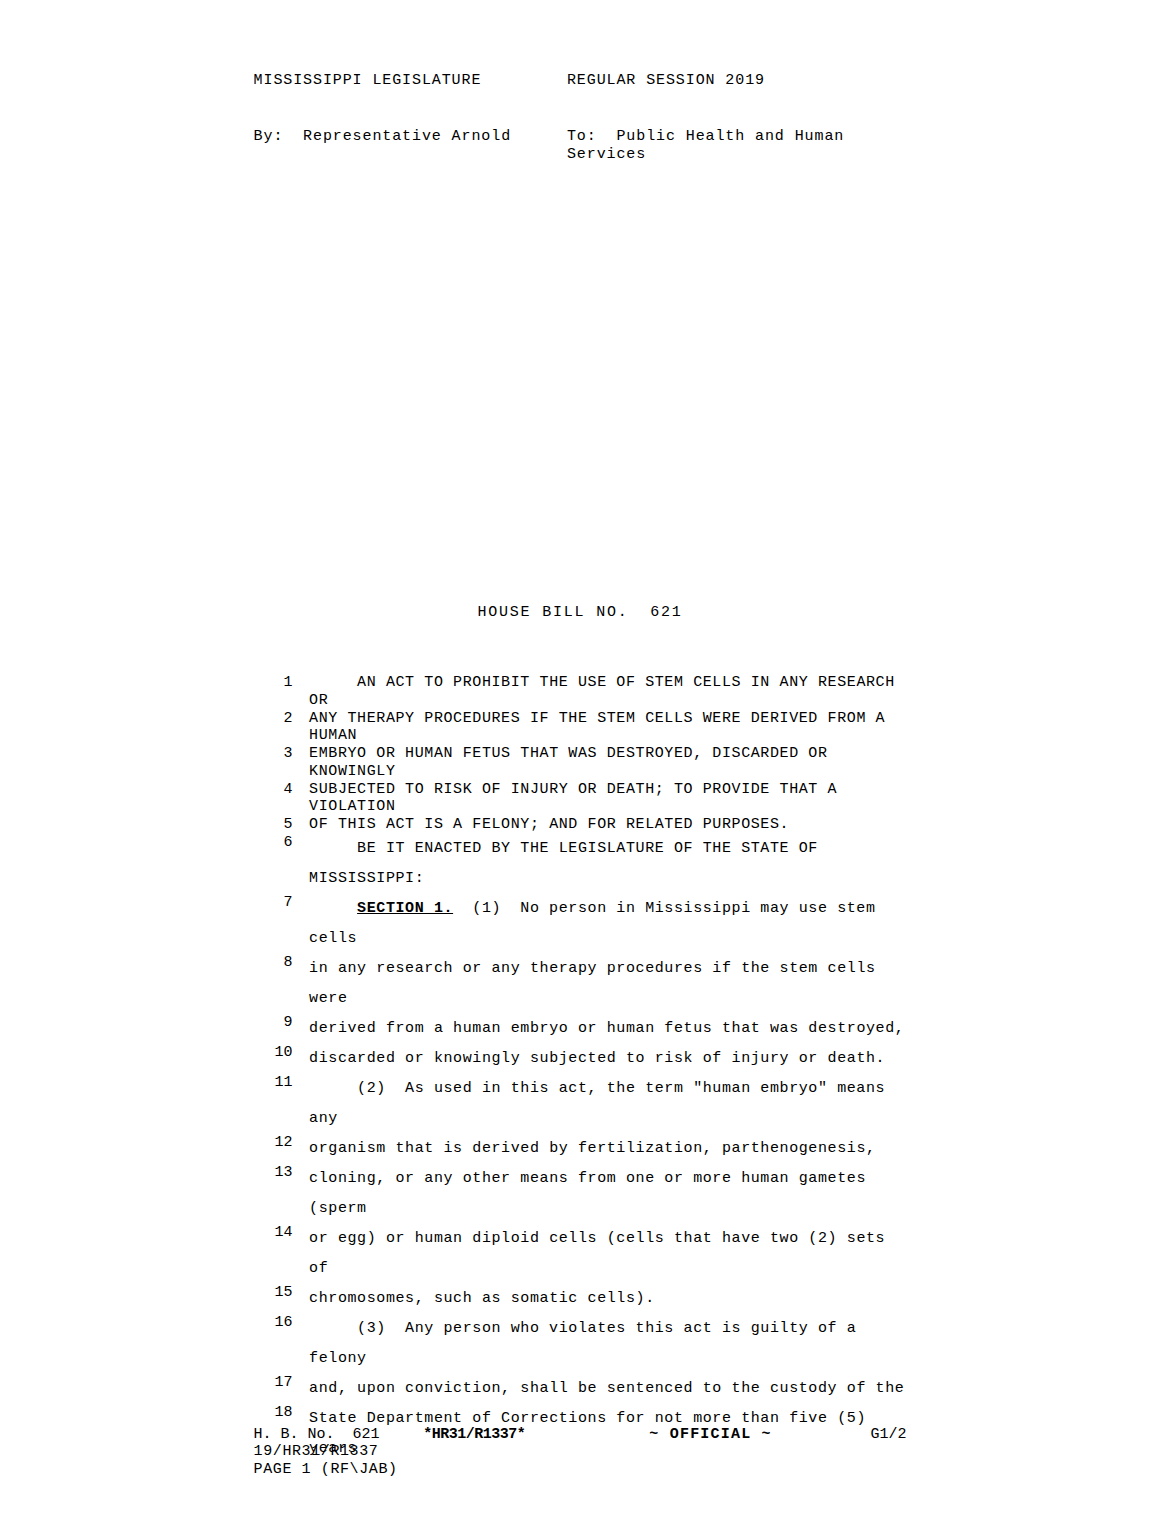| MISSISSIPPI LEGISLATURE | REGULAR SESSION 2019 |
| By: Representative Arnold | To: Public Health and Human Services |
HOUSE BILL NO. 621
| 1 | AN ACT TO PROHIBIT THE USE OF STEM CELLS IN ANY RESEARCH OR |
| 2 | ANY THERAPY PROCEDURES IF THE STEM CELLS WERE DERIVED FROM A HUMAN |
| 3 | EMBRYO OR HUMAN FETUS THAT WAS DESTROYED, DISCARDED OR KNOWINGLY |
| 4 | SUBJECTED TO RISK OF INJURY OR DEATH; TO PROVIDE THAT A VIOLATION |
| 5 | OF THIS ACT IS A FELONY; AND FOR RELATED PURPOSES. |
| 6 | BE IT ENACTED BY THE LEGISLATURE OF THE STATE OF MISSISSIPPI: |
| 7 | SECTION 1. (1) No person in Mississippi may use stem cells |
| 8 | in any research or any therapy procedures if the stem cells were |
| 9 | derived from a human embryo or human fetus that was destroyed, |
| 10 | discarded or knowingly subjected to risk of injury or death. |
| 11 | (2) As used in this act, the term "human embryo" means any |
| 12 | organism that is derived by fertilization, parthenogenesis, |
| 13 | cloning, or any other means from one or more human gametes (sperm |
| 14 | or egg) or human diploid cells (cells that have two (2) sets of |
| 15 | chromosomes, such as somatic cells). |
| 16 | (3) Any person who violates this act is guilty of a felony |
| 17 | and, upon conviction, shall be sentenced to the custody of the |
| 18 | State Department of Corrections for not more than five (5) years |
| H. B. No. 621 | *HR31/R1337* | ~ OFFICIAL ~ | G1/2 |
| 19/HR31/R1337 |
| PAGE 1 (RF\JAB) |